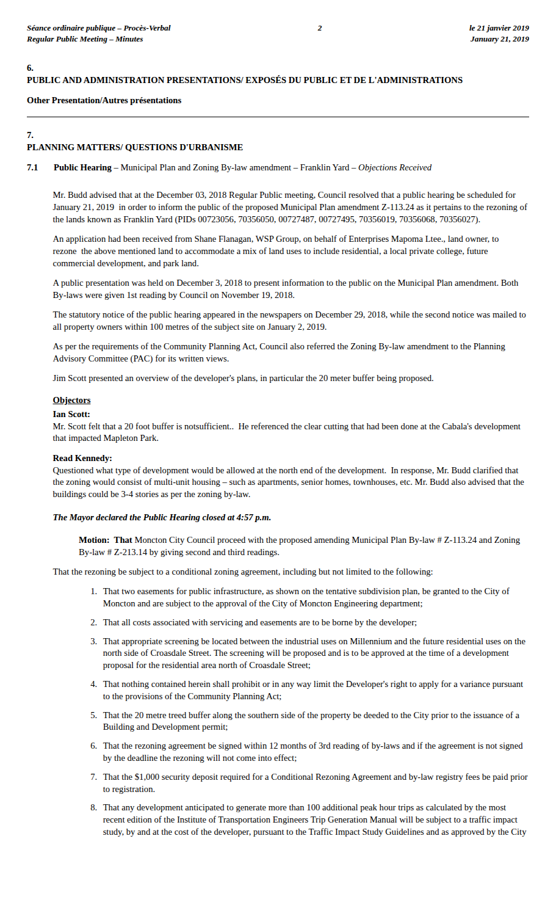Séance ordinaire publique – Procès-Verbal Regular Public Meeting – Minutes
2
le 21 janvier 2019 January 21, 2019
6.
PUBLIC AND ADMINISTRATION PRESENTATIONS/ EXPOSÉS DU PUBLIC ET DE L'ADMINISTRATIONS
Other Presentation/Autres présentations
7.
PLANNING MATTERS/ QUESTIONS D'URBANISME
7.1
Public Hearing – Municipal Plan and Zoning By-law amendment – Franklin Yard – Objections Received
Mr. Budd advised that at the December 03, 2018 Regular Public meeting, Council resolved that a public hearing be scheduled for January 21, 2019 in order to inform the public of the proposed Municipal Plan amendment Z-113.24 as it pertains to the rezoning of the lands known as Franklin Yard (PIDs 00723056, 70356050, 00727487, 00727495, 70356019, 70356068, 70356027).
An application had been received from Shane Flanagan, WSP Group, on behalf of Enterprises Mapoma Ltee., land owner, to rezone the above mentioned land to accommodate a mix of land uses to include residential, a local private college, future commercial development, and park land.
A public presentation was held on December 3, 2018 to present information to the public on the Municipal Plan amendment. Both By-laws were given 1st reading by Council on November 19, 2018.
The statutory notice of the public hearing appeared in the newspapers on December 29, 2018, while the second notice was mailed to all property owners within 100 metres of the subject site on January 2, 2019.
As per the requirements of the Community Planning Act, Council also referred the Zoning By-law amendment to the Planning Advisory Committee (PAC) for its written views.
Jim Scott presented an overview of the developer's plans, in particular the 20 meter buffer being proposed.
Objectors
Ian Scott:
Mr. Scott felt that a 20 foot buffer is notsufficient.. He referenced the clear cutting that had been done at the Cabala's development that impacted Mapleton Park.
Read Kennedy:
Questioned what type of development would be allowed at the north end of the development. In response, Mr. Budd clarified that the zoning would consist of multi-unit housing – such as apartments, senior homes, townhouses, etc. Mr. Budd also advised that the buildings could be 3-4 stories as per the zoning by-law.
The Mayor declared the Public Hearing closed at 4:57 p.m.
Motion: That Moncton City Council proceed with the proposed amending Municipal Plan By-law # Z-113.24 and Zoning By-law # Z-213.14 by giving second and third readings.
That the rezoning be subject to a conditional zoning agreement, including but not limited to the following:
That two easements for public infrastructure, as shown on the tentative subdivision plan, be granted to the City of Moncton and are subject to the approval of the City of Moncton Engineering department;
That all costs associated with servicing and easements are to be borne by the developer;
That appropriate screening be located between the industrial uses on Millennium and the future residential uses on the north side of Croasdale Street. The screening will be proposed and is to be approved at the time of a development proposal for the residential area north of Croasdale Street;
That nothing contained herein shall prohibit or in any way limit the Developer's right to apply for a variance pursuant to the provisions of the Community Planning Act;
That the 20 metre treed buffer along the southern side of the property be deeded to the City prior to the issuance of a Building and Development permit;
That the rezoning agreement be signed within 12 months of 3rd reading of by-laws and if the agreement is not signed by the deadline the rezoning will not come into effect;
That the $1,000 security deposit required for a Conditional Rezoning Agreement and by-law registry fees be paid prior to registration.
That any development anticipated to generate more than 100 additional peak hour trips as calculated by the most recent edition of the Institute of Transportation Engineers Trip Generation Manual will be subject to a traffic impact study, by and at the cost of the developer, pursuant to the Traffic Impact Study Guidelines and as approved by the City